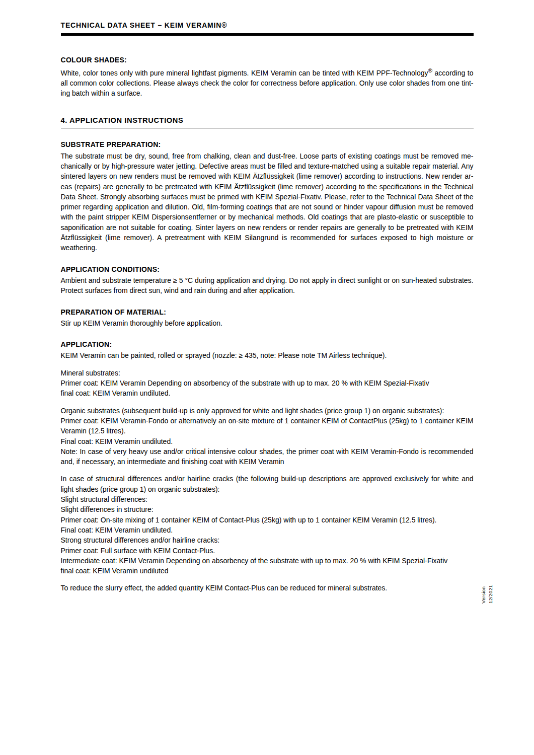Technical Data Sheet – KEIM Veramin®
Colour Shades:
White, color tones only with pure mineral lightfast pigments. KEIM Veramin can be tinted with KEIM PPF-Technology® according to all common color collections. Please always check the color for correctness before application. Only use color shades from one tinting batch within a surface.
4. Application Instructions
Substrate Preparation:
The substrate must be dry, sound, free from chalking, clean and dust-free. Loose parts of existing coatings must be removed mechanically or by high-pressure water jetting. Defective areas must be filled and texture-matched using a suitable repair material. Any sintered layers on new renders must be removed with KEIM Ätzflüssigkeit (lime remover) according to instructions. New render areas (repairs) are generally to be pretreated with KEIM Ätzflüssigkeit (lime remover) according to the specifications in the Technical Data Sheet. Strongly absorbing surfaces must be primed with KEIM Spezial-Fixativ. Please, refer to the Technical Data Sheet of the primer regarding application and dilution. Old, film-forming coatings that are not sound or hinder vapour diffusion must be removed with the paint stripper KEIM Dispersionsentferner or by mechanical methods. Old coatings that are plasto-elastic or susceptible to saponification are not suitable for coating. Sinter layers on new renders or render repairs are generally to be pretreated with KEIM Ätzflüssigkeit (lime remover). A pretreatment with KEIM Silangrund is recommended for surfaces exposed to high moisture or weathering.
Application Conditions:
Ambient and substrate temperature ≥ 5 °C during application and drying. Do not apply in direct sunlight or on sun-heated substrates. Protect surfaces from direct sun, wind and rain during and after application.
Preparation of Material:
Stir up KEIM Veramin thoroughly before application.
Application:
KEIM Veramin can be painted, rolled or sprayed (nozzle: ≥ 435, note: Please note TM Airless technique).
Mineral substrates:
Primer coat: KEIM Veramin Depending on absorbency of the substrate with up to max. 20 % with KEIM Spezial-Fixativ
final coat: KEIM Veramin undiluted.
Organic substrates (subsequent build-up is only approved for white and light shades (price group 1) on organic substrates):
Primer coat: KEIM Veramin-Fondo or alternatively an on-site mixture of 1 container KEIM of ContactPlus (25kg) to 1 container KEIM Veramin (12.5 litres).
Final coat: KEIM Veramin undiluted.
Note: In case of very heavy use and/or critical intensive colour shades, the primer coat with KEIM Veramin-Fondo is recommended and, if necessary, an intermediate and finishing coat with KEIM Veramin
In case of structural differences and/or hairline cracks (the following build-up descriptions are approved exclusively for white and light shades (price group 1) on organic substrates):
Slight structural differences:
Slight differences in structure:
Primer coat: On-site mixing of 1 container KEIM of Contact-Plus (25kg) with up to 1 container KEIM Veramin (12.5 litres).
Final coat: KEIM Veramin undiluted.
Strong structural differences and/or hairline cracks:
Primer coat: Full surface with KEIM Contact-Plus.
Intermediate coat: KEIM Veramin Depending on absorbency of the substrate with up to max. 20 % with KEIM Spezial-Fixativ
final coat: KEIM Veramin undiluted
To reduce the slurry effect, the added quantity KEIM Contact-Plus can be reduced for mineral substrates.
Version
12/2021